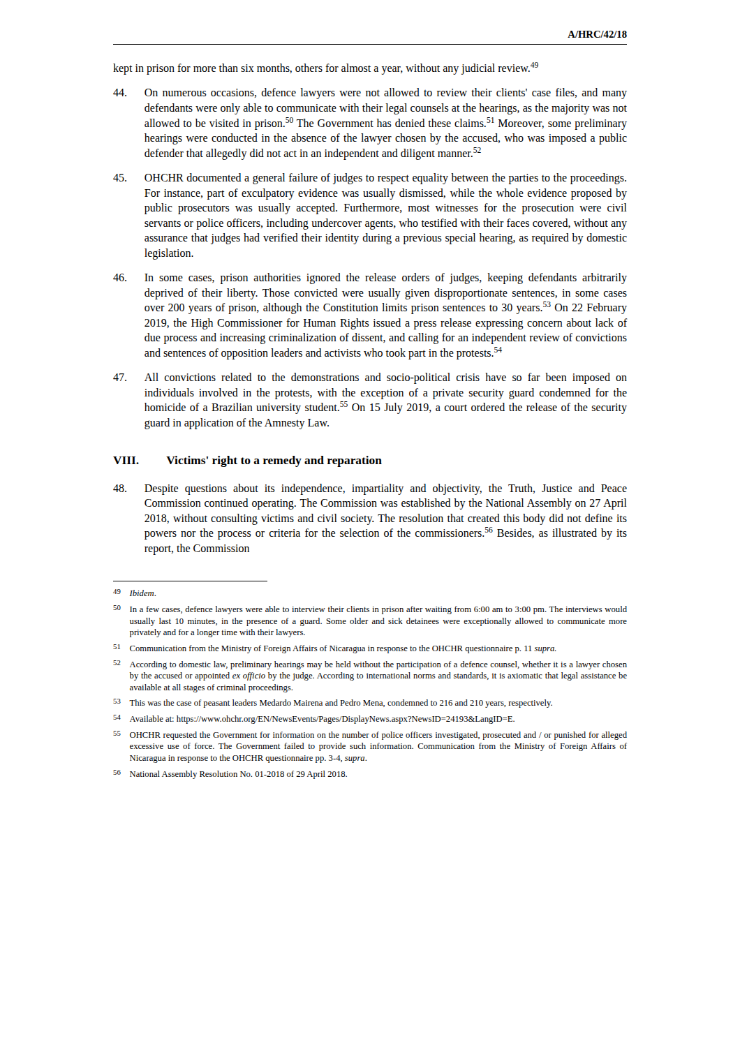A/HRC/42/18
kept in prison for more than six months, others for almost a year, without any judicial review.49
44.
On numerous occasions, defence lawyers were not allowed to review their clients' case files, and many defendants were only able to communicate with their legal counsels at the hearings, as the majority was not allowed to be visited in prison.50 The Government has denied these claims.51 Moreover, some preliminary hearings were conducted in the absence of the lawyer chosen by the accused, who was imposed a public defender that allegedly did not act in an independent and diligent manner.52
45.
OHCHR documented a general failure of judges to respect equality between the parties to the proceedings. For instance, part of exculpatory evidence was usually dismissed, while the whole evidence proposed by public prosecutors was usually accepted. Furthermore, most witnesses for the prosecution were civil servants or police officers, including undercover agents, who testified with their faces covered, without any assurance that judges had verified their identity during a previous special hearing, as required by domestic legislation.
46.
In some cases, prison authorities ignored the release orders of judges, keeping defendants arbitrarily deprived of their liberty. Those convicted were usually given disproportionate sentences, in some cases over 200 years of prison, although the Constitution limits prison sentences to 30 years.53 On 22 February 2019, the High Commissioner for Human Rights issued a press release expressing concern about lack of due process and increasing criminalization of dissent, and calling for an independent review of convictions and sentences of opposition leaders and activists who took part in the protests.54
47.
All convictions related to the demonstrations and socio-political crisis have so far been imposed on individuals involved in the protests, with the exception of a private security guard condemned for the homicide of a Brazilian university student.55 On 15 July 2019, a court ordered the release of the security guard in application of the Amnesty Law.
VIII. Victims' right to a remedy and reparation
48.
Despite questions about its independence, impartiality and objectivity, the Truth, Justice and Peace Commission continued operating. The Commission was established by the National Assembly on 27 April 2018, without consulting victims and civil society. The resolution that created this body did not define its powers nor the process or criteria for the selection of the commissioners.56 Besides, as illustrated by its report, the Commission
Ibidem.
In a few cases, defence lawyers were able to interview their clients in prison after waiting from 6:00 am to 3:00 pm. The interviews would usually last 10 minutes, in the presence of a guard. Some older and sick detainees were exceptionally allowed to communicate more privately and for a longer time with their lawyers.
Communication from the Ministry of Foreign Affairs of Nicaragua in response to the OHCHR questionnaire p. 11 supra.
According to domestic law, preliminary hearings may be held without the participation of a defence counsel, whether it is a lawyer chosen by the accused or appointed ex officio by the judge. According to international norms and standards, it is axiomatic that legal assistance be available at all stages of criminal proceedings.
This was the case of peasant leaders Medardo Mairena and Pedro Mena, condemned to 216 and 210 years, respectively.
Available at: https://www.ohchr.org/EN/NewsEvents/Pages/DisplayNews.aspx?NewsID=24193&LangID=E.
OHCHR requested the Government for information on the number of police officers investigated, prosecuted and / or punished for alleged excessive use of force. The Government failed to provide such information. Communication from the Ministry of Foreign Affairs of Nicaragua in response to the OHCHR questionnaire pp. 3-4, supra.
National Assembly Resolution No. 01-2018 of 29 April 2018.